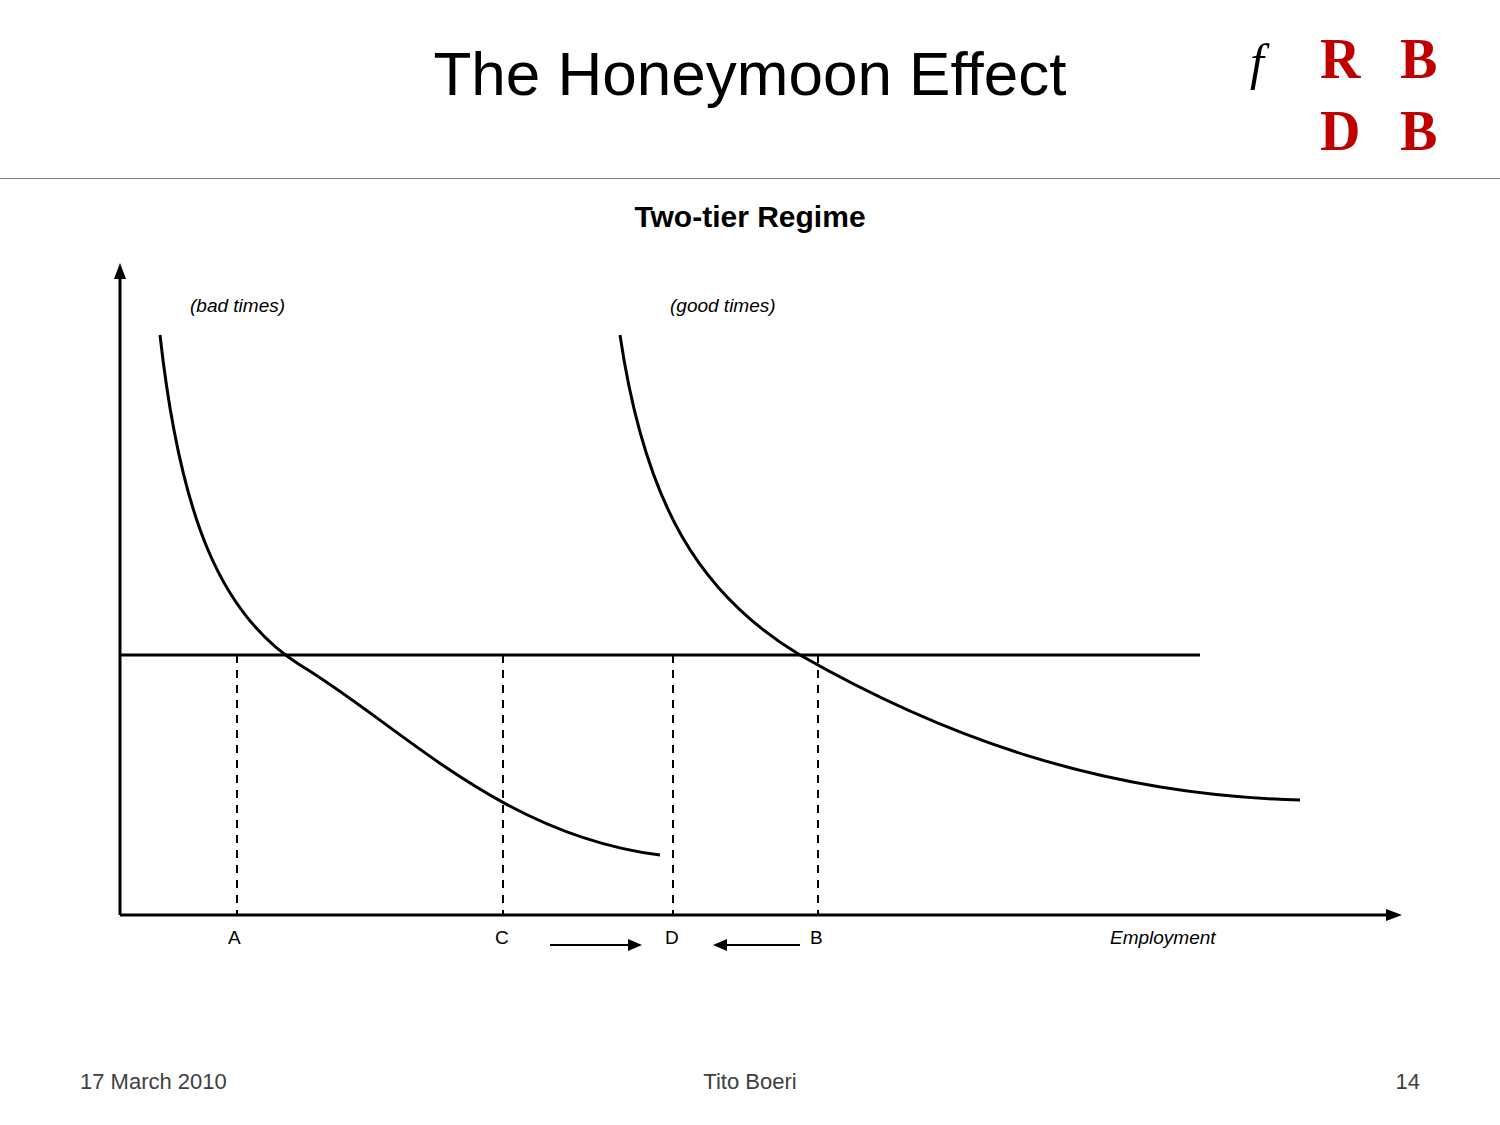The Honeymoon Effect
f R B D B
Two-tier Regime
(bad times)
(good times)
A
C
D
B
Employment
17 March 2010
Tito Boeri
14